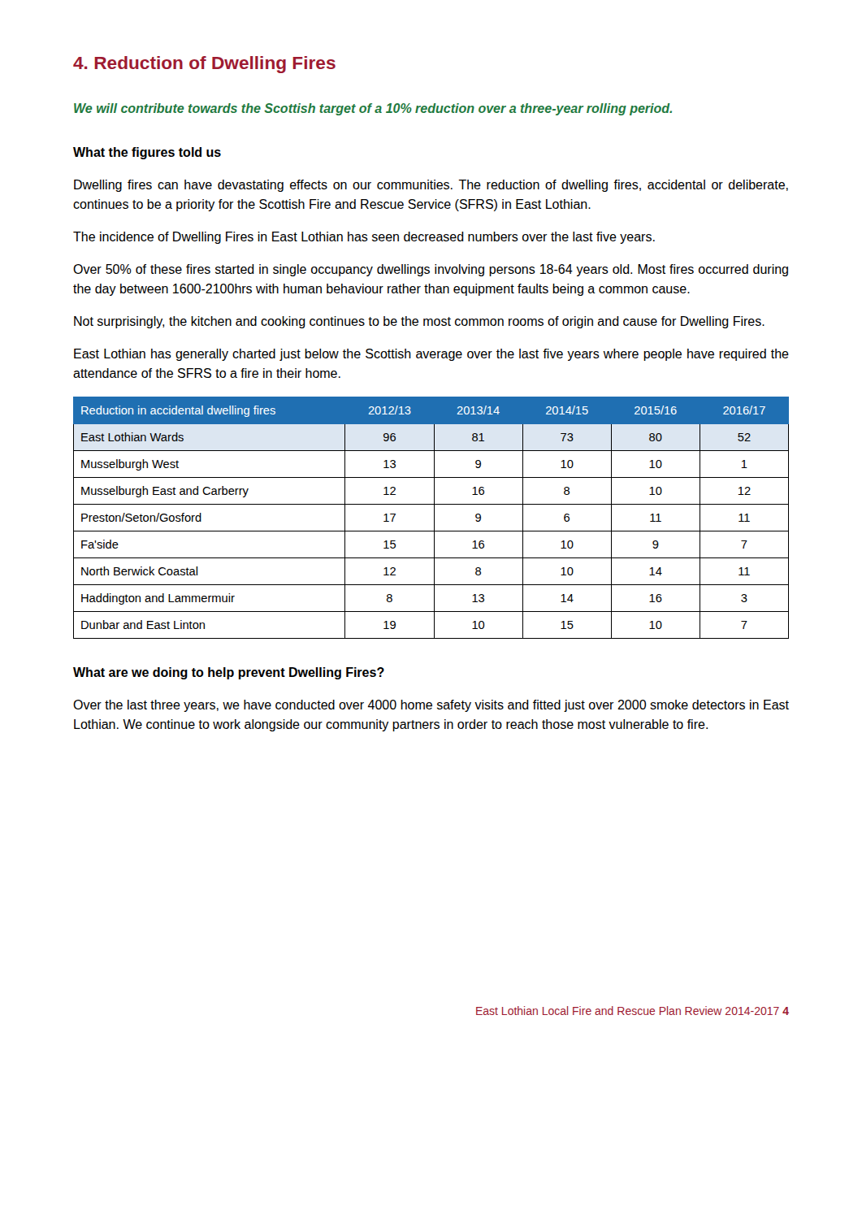4. Reduction of Dwelling Fires
We will contribute towards the Scottish target of a 10% reduction over a three-year rolling period.
What the figures told us
Dwelling fires can have devastating effects on our communities. The reduction of dwelling fires, accidental or deliberate, continues to be a priority for the Scottish Fire and Rescue Service (SFRS) in East Lothian.
The incidence of Dwelling Fires in East Lothian has seen decreased numbers over the last five years.
Over 50% of these fires started in single occupancy dwellings involving persons 18-64 years old. Most fires occurred during the day between 1600-2100hrs with human behaviour rather than equipment faults being a common cause.
Not surprisingly, the kitchen and cooking continues to be the most common rooms of origin and cause for Dwelling Fires.
East Lothian has generally charted just below the Scottish average over the last five years where people have required the attendance of the SFRS to a fire in their home.
| Reduction in accidental dwelling fires | 2012/13 | 2013/14 | 2014/15 | 2015/16 | 2016/17 |
| --- | --- | --- | --- | --- | --- |
| East Lothian Wards | 96 | 81 | 73 | 80 | 52 |
| Musselburgh West | 13 | 9 | 10 | 10 | 1 |
| Musselburgh East and Carberry | 12 | 16 | 8 | 10 | 12 |
| Preston/Seton/Gosford | 17 | 9 | 6 | 11 | 11 |
| Fa'side | 15 | 16 | 10 | 9 | 7 |
| North Berwick Coastal | 12 | 8 | 10 | 14 | 11 |
| Haddington and Lammermuir | 8 | 13 | 14 | 16 | 3 |
| Dunbar and East Linton | 19 | 10 | 15 | 10 | 7 |
What are we doing to help prevent Dwelling Fires?
Over the last three years, we have conducted over 4000 home safety visits and fitted just over 2000 smoke detectors in East Lothian. We continue to work alongside our community partners in order to reach those most vulnerable to fire.
East Lothian Local Fire and Rescue Plan Review 2014-2017 4